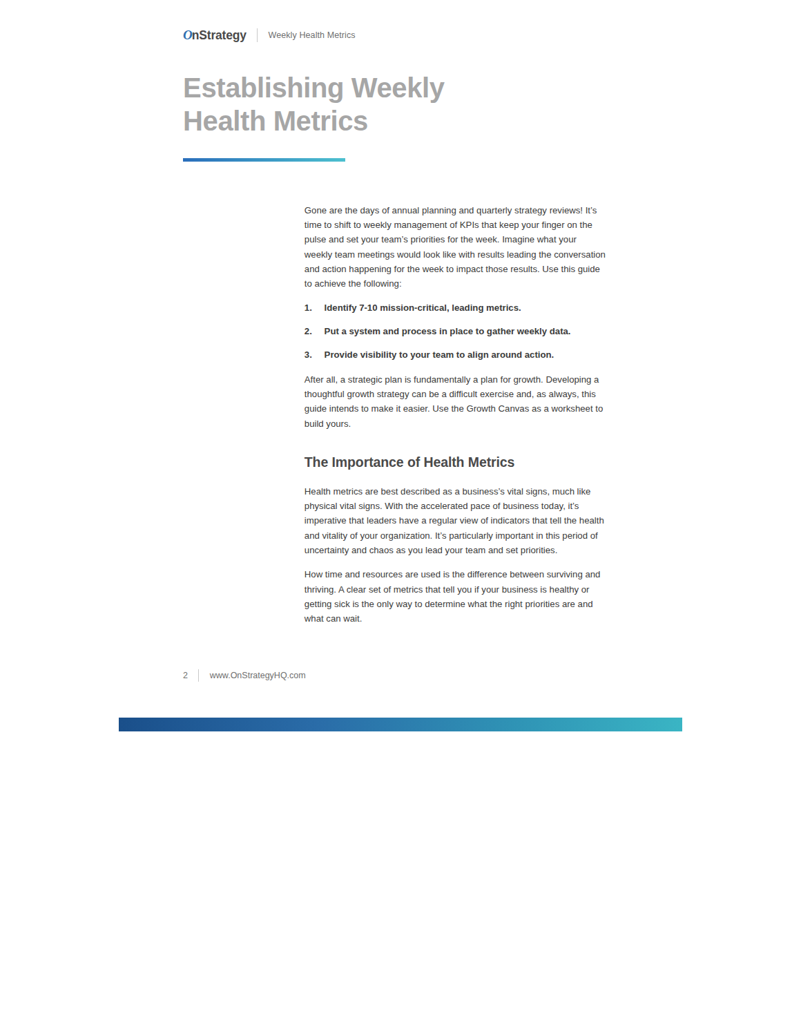OnStrategy
Weekly Health Metrics
Establishing Weekly Health Metrics
Gone are the days of annual planning and quarterly strategy reviews! It’s time to shift to weekly management of KPIs that keep your finger on the pulse and set your team’s priorities for the week. Imagine what your weekly team meetings would look like with results leading the conversation and action happening for the week to impact those results. Use this guide to achieve the following:
Identify 7-10 mission-critical, leading metrics.
Put a system and process in place to gather weekly data.
Provide visibility to your team to align around action.
After all, a strategic plan is fundamentally a plan for growth. Developing a thoughtful growth strategy can be a difficult exercise and, as always, this guide intends to make it easier. Use the Growth Canvas as a worksheet to build yours.
The Importance of Health Metrics
Health metrics are best described as a business’s vital signs, much like physical vital signs. With the accelerated pace of business today, it’s imperative that leaders have a regular view of indicators that tell the health and vitality of your organization. It’s particularly important in this period of uncertainty and chaos as you lead your team and set priorities.
How time and resources are used is the difference between surviving and thriving. A clear set of metrics that tell you if your business is healthy or getting sick is the only way to determine what the right priorities are and what can wait.
2
www.OnStrategyHQ.com